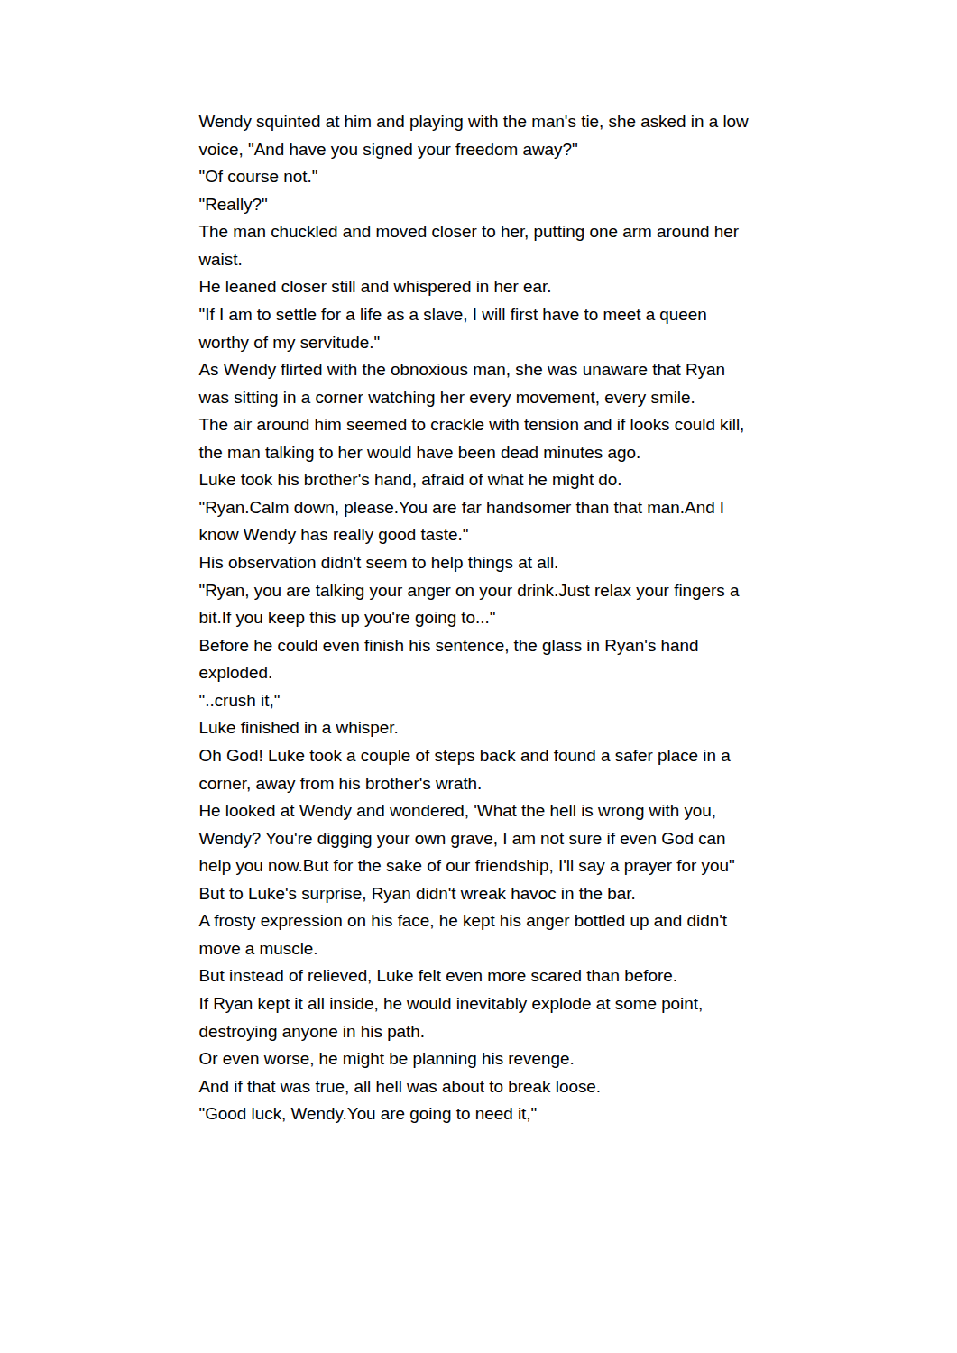Wendy squinted at him and playing with the man's tie, she asked in a low voice, "And have you signed your freedom away?"
"Of course not."
"Really?"
The man chuckled and moved closer to her, putting one arm around her waist.
He leaned closer still and whispered in her ear.
"If I am to settle for a life as a slave, I will first have to meet a queen worthy of my servitude."
As Wendy flirted with the obnoxious man, she was unaware that Ryan was sitting in a corner watching her every movement, every smile.
The air around him seemed to crackle with tension and if looks could kill, the man talking to her would have been dead minutes ago.
Luke took his brother's hand, afraid of what he might do.
"Ryan.Calm down, please.You are far handsomer than that man.And I know Wendy has really good taste."
His observation didn't seem to help things at all.
"Ryan, you are talking your anger on your drink.Just relax your fingers a bit.If you keep this up you're going to..."
Before he could even finish his sentence, the glass in Ryan's hand exploded.
"..crush it,"
Luke finished in a whisper.
Oh God! Luke took a couple of steps back and found a safer place in a corner, away from his brother's wrath.
He looked at Wendy and wondered, 'What the hell is wrong with you, Wendy? You're digging your own grave, I am not sure if even God can help you now.But for the sake of our friendship, I'll say a prayer for you"
But to Luke's surprise, Ryan didn't wreak havoc in the bar.
A frosty expression on his face, he kept his anger bottled up and didn't move a muscle.
But instead of relieved, Luke felt even more scared than before.
If Ryan kept it all inside, he would inevitably explode at some point, destroying anyone in his path.
Or even worse, he might be planning his revenge.
And if that was true, all hell was about to break loose.
"Good luck, Wendy.You are going to need it,"